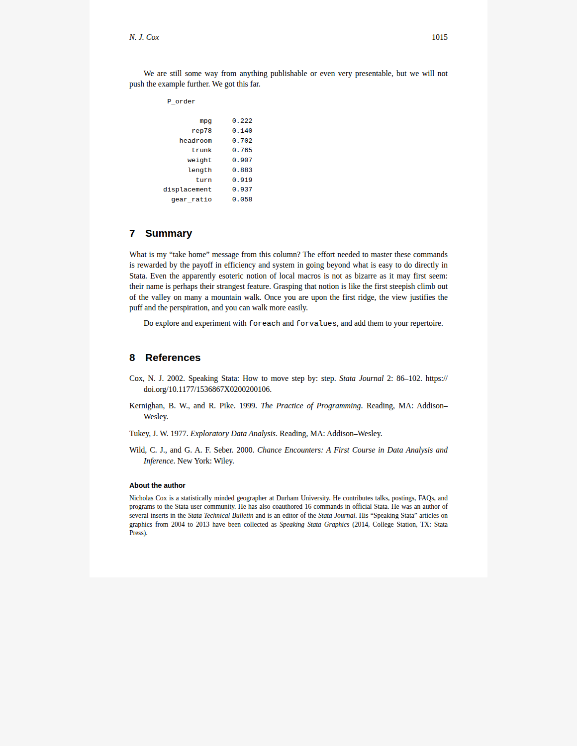N. J. Cox 1015
We are still some way from anything publishable or even very presentable, but we will not push the example further. We got this far.
     P_order

             mpg     0.222
           rep78     0.140
        headroom     0.702
           trunk     0.765
          weight     0.907
          length     0.883
            turn     0.919
    displacement     0.937
      gear_ratio     0.058
7 Summary
What is my “take home” message from this column? The effort needed to master these commands is rewarded by the payoff in efficiency and system in going beyond what is easy to do directly in Stata. Even the apparently esoteric notion of local macros is not as bizarre as it may first seem: their name is perhaps their strangest feature. Grasping that notion is like the first steepish climb out of the valley on many a mountain walk. Once you are upon the first ridge, the view justifies the puff and the perspiration, and you can walk more easily.
Do explore and experiment with foreach and forvalues, and add them to your repertoire.
8 References
Cox, N. J. 2002. Speaking Stata: How to move step by: step. Stata Journal 2: 86–102. https://​doi.org/​10.1177/​1536867X0200200106.
Kernighan, B. W., and R. Pike. 1999. The Practice of Programming. Reading, MA: Addison–Wesley.
Tukey, J. W. 1977. Exploratory Data Analysis. Reading, MA: Addison–Wesley.
Wild, C. J., and G. A. F. Seber. 2000. Chance Encounters: A First Course in Data Analysis and Inference. New York: Wiley.
About the author
Nicholas Cox is a statistically minded geographer at Durham University. He contributes talks, postings, FAQs, and programs to the Stata user community. He has also coauthored 16 commands in official Stata. He was an author of several inserts in the Stata Technical Bulletin and is an editor of the Stata Journal. His “Speaking Stata” articles on graphics from 2004 to 2013 have been collected as Speaking Stata Graphics (2014, College Station, TX: Stata Press).